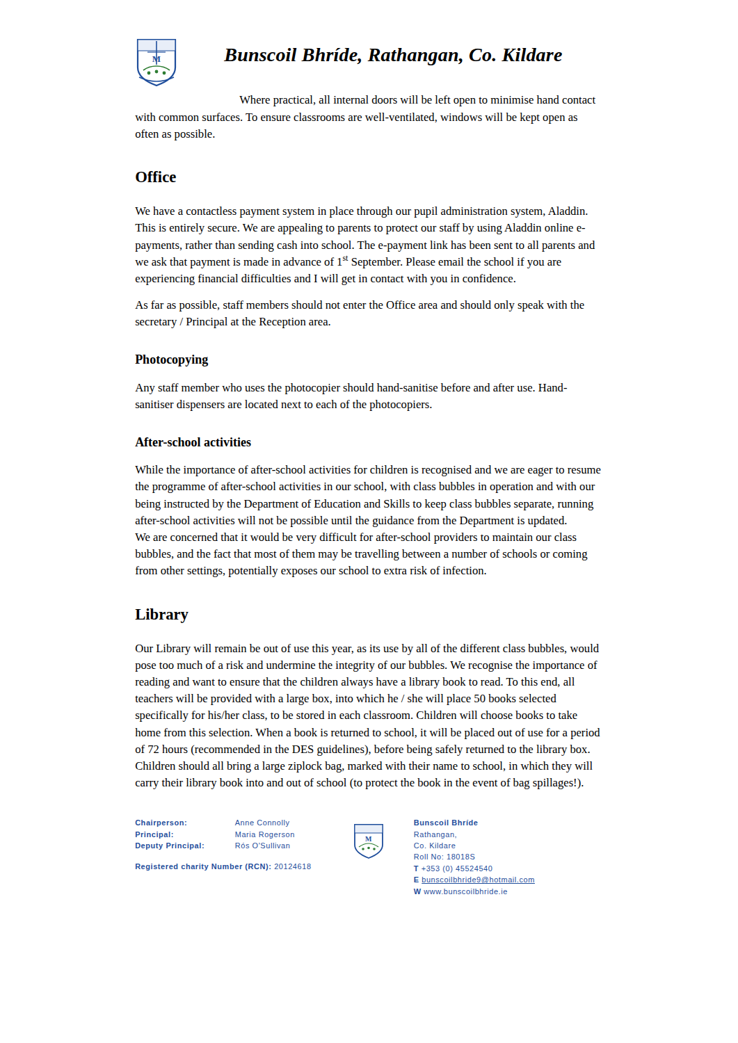M
Bunscoil Bhríde, Rathangan, Co. Kildare
Where practical, all internal doors will be left open to minimise hand contact with common surfaces. To ensure classrooms are well-ventilated, windows will be kept open as often as possible.
Office
We have a contactless payment system in place through our pupil administration system, Aladdin. This is entirely secure. We are appealing to parents to protect our staff by using Aladdin online e-payments, rather than sending cash into school. The e-payment link has been sent to all parents and we ask that payment is made in advance of 1st September. Please email the school if you are experiencing financial difficulties and I will get in contact with you in confidence.
As far as possible, staff members should not enter the Office area and should only speak with the secretary / Principal at the Reception area.
Photocopying
Any staff member who uses the photocopier should hand-sanitise before and after use. Hand-sanitiser dispensers are located next to each of the photocopiers.
After-school activities
While the importance of after-school activities for children is recognised and we are eager to resume the programme of after-school activities in our school, with class bubbles in operation and with our being instructed by the Department of Education and Skills to keep class bubbles separate, running after-school activities will not be possible until the guidance from the Department is updated.
We are concerned that it would be very difficult for after-school providers to maintain our class bubbles, and the fact that most of them may be travelling between a number of schools or coming from other settings, potentially exposes our school to extra risk of infection.
Library
Our Library will remain be out of use this year, as its use by all of the different class bubbles, would pose too much of a risk and undermine the integrity of our bubbles. We recognise the importance of reading and want to ensure that the children always have a library book to read. To this end, all teachers will be provided with a large box, into which he / she will place 50 books selected specifically for his/her class, to be stored in each classroom. Children will choose books to take home from this selection. When a book is returned to school, it will be placed out of use for a period of 72 hours (recommended in the DES guidelines), before being safely returned to the library box. Children should all bring a large ziplock bag, marked with their name to school, in which they will carry their library book into and out of school (to protect the book in the event of bag spillages!).
Chairperson: Anne Connolly
Principal: Maria Rogerson
Deputy Principal: Rós O'Sullivan
Registered charity Number (RCN): 20124618
M
Bunscoil Bhríde
Rathangan,
Co. Kildare
Roll No: 18018S
T +353 (0) 45524540
E bunscoilbhride9@hotmail.com
W www.bunscoilbhride.ie